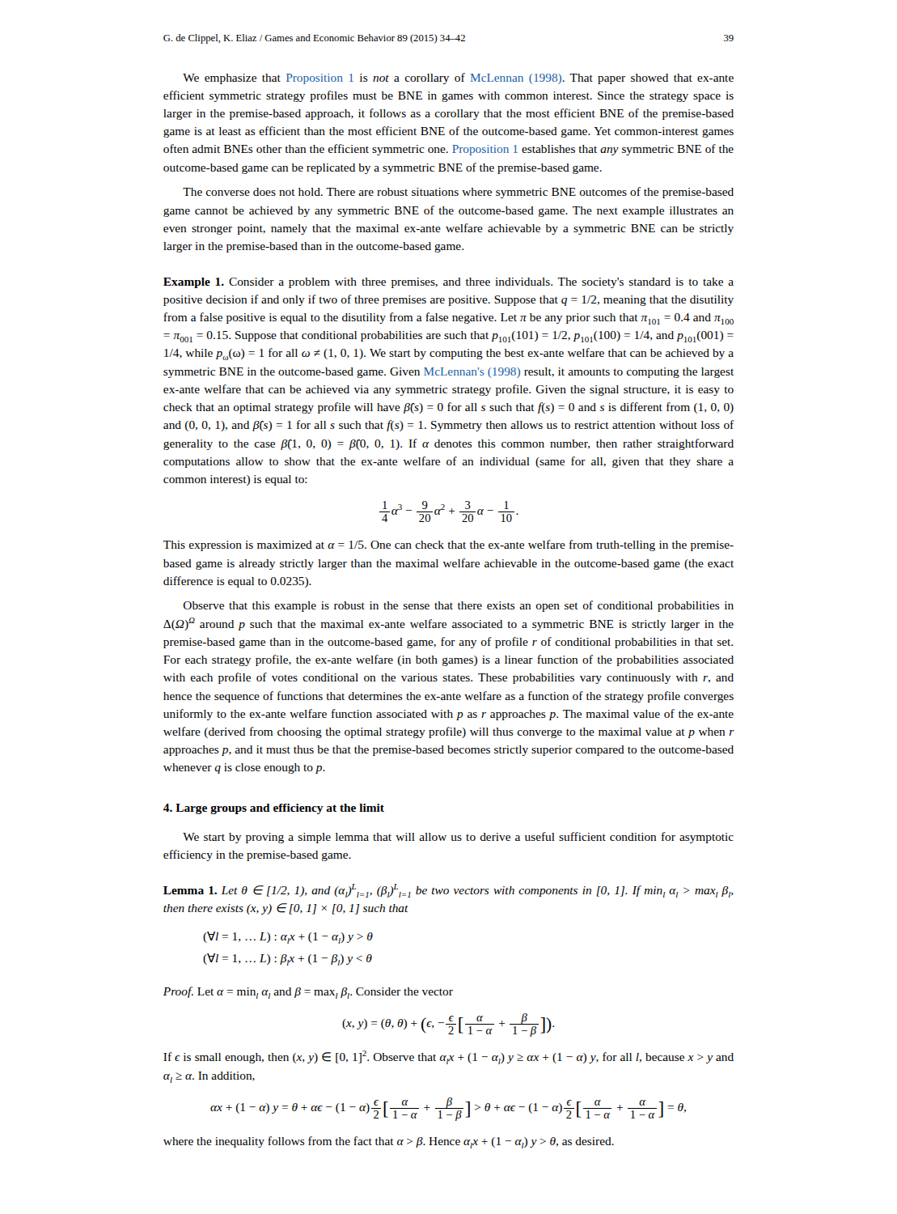G. de Clippel, K. Eliaz / Games and Economic Behavior 89 (2015) 34–42 39
We emphasize that Proposition 1 is not a corollary of McLennan (1998). That paper showed that ex-ante efficient symmetric strategy profiles must be BNE in games with common interest. Since the strategy space is larger in the premise-based approach, it follows as a corollary that the most efficient BNE of the premise-based game is at least as efficient than the most efficient BNE of the outcome-based game. Yet common-interest games often admit BNEs other than the efficient symmetric one. Proposition 1 establishes that any symmetric BNE of the outcome-based game can be replicated by a symmetric BNE of the premise-based game.
The converse does not hold. There are robust situations where symmetric BNE outcomes of the premise-based game cannot be achieved by any symmetric BNE of the outcome-based game. The next example illustrates an even stronger point, namely that the maximal ex-ante welfare achievable by a symmetric BNE can be strictly larger in the premise-based than in the outcome-based game.
Example 1. Consider a problem with three premises, and three individuals. The society's standard is to take a positive decision if and only if two of three premises are positive. Suppose that q = 1/2, meaning that the disutility from a false positive is equal to the disutility from a false negative. Let π be any prior such that π101 = 0.4 and π100 = π001 = 0.15. Suppose that conditional probabilities are such that p101(101) = 1/2, p101(100) = 1/4, and p101(001) = 1/4, while pω(ω) = 1 for all ω ≠ (1, 0, 1). We start by computing the best ex-ante welfare that can be achieved by a symmetric BNE in the outcome-based game. Given McLennan's (1998) result, it amounts to computing the largest ex-ante welfare that can be achieved via any symmetric strategy profile. Given the signal structure, it is easy to check that an optimal strategy profile will have β̂(s) = 0 for all s such that f(s) = 0 and s is different from (1, 0, 0) and (0, 0, 1), and β̂(s) = 1 for all s such that f(s) = 1. Symmetry then allows us to restrict attention without loss of generality to the case β̂(1, 0, 0) = β̂(0, 0, 1). If α denotes this common number, then rather straightforward computations allow to show that the ex-ante welfare of an individual (same for all, given that they share a common interest) is equal to:
14 α3 − 920 α2 + 320 α − 110.
This expression is maximized at α = 1/5. One can check that the ex-ante welfare from truth-telling in the premise-based game is already strictly larger than the maximal welfare achievable in the outcome-based game (the exact difference is equal to 0.0235).
Observe that this example is robust in the sense that there exists an open set of conditional probabilities in Δ(Ω)Ω around p such that the maximal ex-ante welfare associated to a symmetric BNE is strictly larger in the premise-based game than in the outcome-based game, for any of profile r of conditional probabilities in that set. For each strategy profile, the ex-ante welfare (in both games) is a linear function of the probabilities associated with each profile of votes conditional on the various states. These probabilities vary continuously with r, and hence the sequence of functions that determines the ex-ante welfare as a function of the strategy profile converges uniformly to the ex-ante welfare function associated with p as r approaches p. The maximal value of the ex-ante welfare (derived from choosing the optimal strategy profile) will thus converge to the maximal value at p when r approaches p, and it must thus be that the premise-based becomes strictly superior compared to the outcome-based whenever q is close enough to p.
4. Large groups and efficiency at the limit
We start by proving a simple lemma that will allow us to derive a useful sufficient condition for asymptotic efficiency in the premise-based game.
Lemma 1. Let θ ∈ [1/2, 1), and (αl)Ll=1, (βl)Ll=1 be two vectors with components in [0, 1]. If minl αl > maxl βl, then there exists (x, y) ∈ [0, 1] × [0, 1] such that
(∀l = 1, … L) : αlx + (1 − αl) y > θ
(∀l = 1, … L) : βlx + (1 − βl) y < θ
Proof. Let α = minl αl and β = maxl βl. Consider the vector
(x, y) = (θ, θ) + (ϵ, −ϵ 2[α 1 − α + β 1 − β]).
If ϵ is small enough, then (x, y) ∈ [0, 1]2. Observe that αlx + (1 − αl) y ≥ αx + (1 − α) y, for all l, because x > y and αl ≥ α. In addition,
αx + (1 − α) y = θ + αϵ − (1 − α)ϵ 2[α 1 − α + β 1 − β] > θ + αϵ − (1 − α)ϵ 2[α 1 − α + α 1 − α] = θ,
where the inequality follows from the fact that α > β. Hence αlx + (1 − αl) y > θ, as desired.